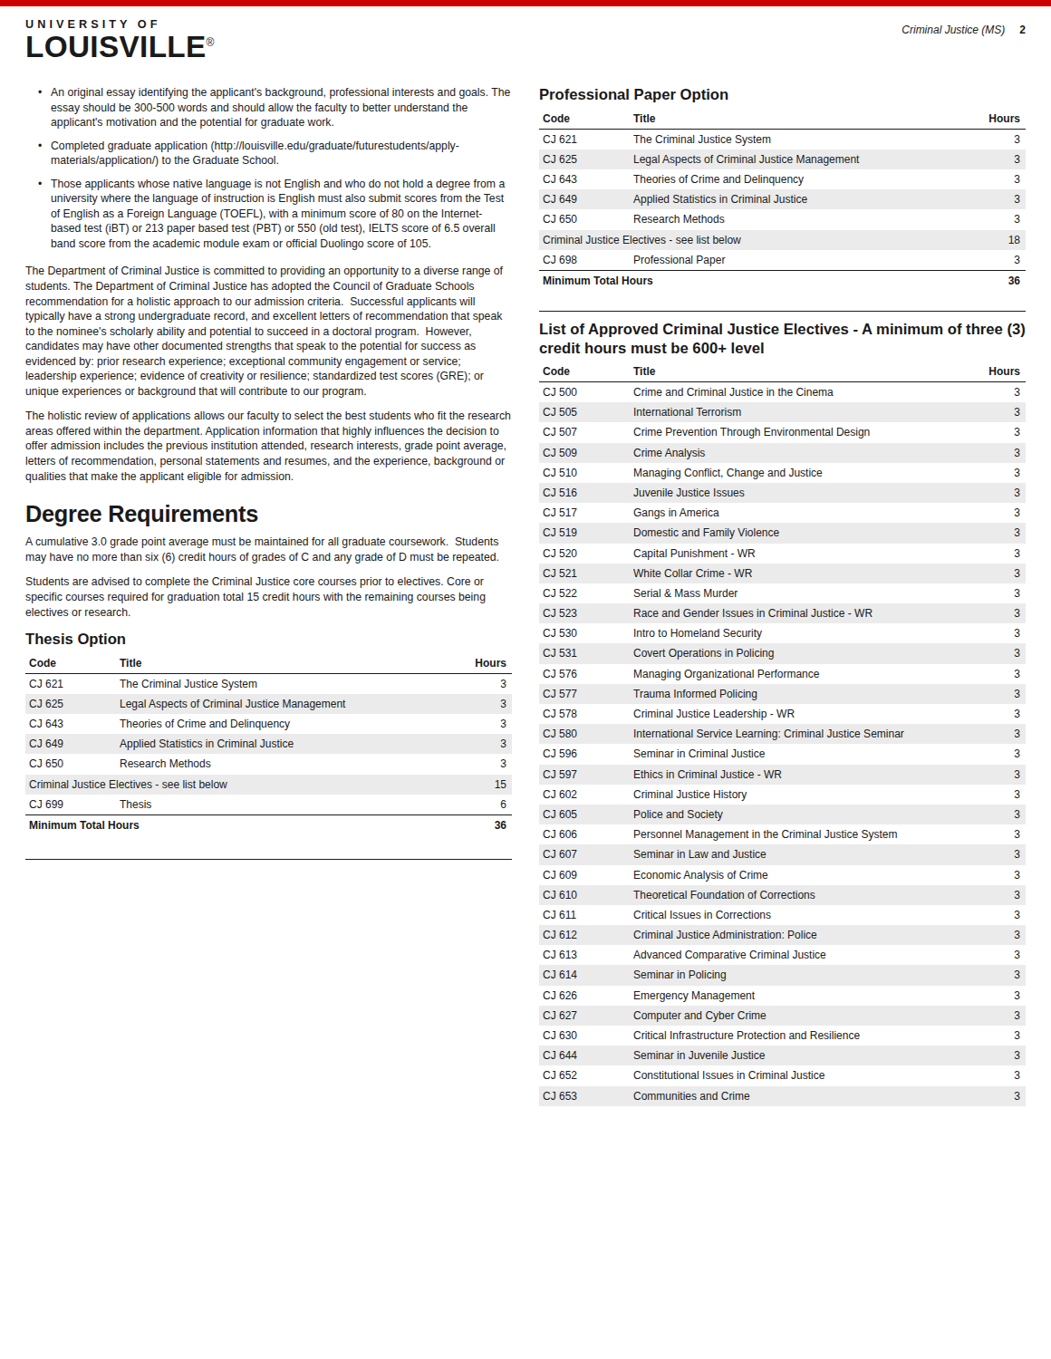UNIVERSITY OF LOUISVILLE®
Criminal Justice (MS) 2
An original essay identifying the applicant's background, professional interests and goals. The essay should be 300-500 words and should allow the faculty to better understand the applicant's motivation and the potential for graduate work.
Completed graduate application (http://louisville.edu/graduate/futurestudents/apply-materials/application/) to the Graduate School.
Those applicants whose native language is not English and who do not hold a degree from a university where the language of instruction is English must also submit scores from the Test of English as a Foreign Language (TOEFL), with a minimum score of 80 on the Internet-based test (iBT) or 213 paper based test (PBT) or 550 (old test), IELTS score of 6.5 overall band score from the academic module exam or official Duolingo score of 105.
The Department of Criminal Justice is committed to providing an opportunity to a diverse range of students. The Department of Criminal Justice has adopted the Council of Graduate Schools recommendation for a holistic approach to our admission criteria. Successful applicants will typically have a strong undergraduate record, and excellent letters of recommendation that speak to the nominee's scholarly ability and potential to succeed in a doctoral program. However, candidates may have other documented strengths that speak to the potential for success as evidenced by: prior research experience; exceptional community engagement or service; leadership experience; evidence of creativity or resilience; standardized test scores (GRE); or unique experiences or background that will contribute to our program.
The holistic review of applications allows our faculty to select the best students who fit the research areas offered within the department. Application information that highly influences the decision to offer admission includes the previous institution attended, research interests, grade point average, letters of recommendation, personal statements and resumes, and the experience, background or qualities that make the applicant eligible for admission.
Degree Requirements
A cumulative 3.0 grade point average must be maintained for all graduate coursework. Students may have no more than six (6) credit hours of grades of C and any grade of D must be repeated.
Students are advised to complete the Criminal Justice core courses prior to electives. Core or specific courses required for graduation total 15 credit hours with the remaining courses being electives or research.
Thesis Option
| Code | Title | Hours |
| --- | --- | --- |
| CJ 621 | The Criminal Justice System | 3 |
| CJ 625 | Legal Aspects of Criminal Justice Management | 3 |
| CJ 643 | Theories of Crime and Delinquency | 3 |
| CJ 649 | Applied Statistics in Criminal Justice | 3 |
| CJ 650 | Research Methods | 3 |
| Criminal Justice Electives - see list below | 15 |
| CJ 699 | Thesis | 6 |
| Minimum Total Hours | 36 |
Professional Paper Option
| Code | Title | Hours |
| --- | --- | --- |
| CJ 621 | The Criminal Justice System | 3 |
| CJ 625 | Legal Aspects of Criminal Justice Management | 3 |
| CJ 643 | Theories of Crime and Delinquency | 3 |
| CJ 649 | Applied Statistics in Criminal Justice | 3 |
| CJ 650 | Research Methods | 3 |
| Criminal Justice Electives - see list below | 18 |
| CJ 698 | Professional Paper | 3 |
| Minimum Total Hours | 36 |
List of Approved Criminal Justice Electives - A minimum of three (3) credit hours must be 600+ level
| Code | Title | Hours |
| --- | --- | --- |
| CJ 500 | Crime and Criminal Justice in the Cinema | 3 |
| CJ 505 | International Terrorism | 3 |
| CJ 507 | Crime Prevention Through Environmental Design | 3 |
| CJ 509 | Crime Analysis | 3 |
| CJ 510 | Managing Conflict, Change and Justice | 3 |
| CJ 516 | Juvenile Justice Issues | 3 |
| CJ 517 | Gangs in America | 3 |
| CJ 519 | Domestic and Family Violence | 3 |
| CJ 520 | Capital Punishment - WR | 3 |
| CJ 521 | White Collar Crime - WR | 3 |
| CJ 522 | Serial & Mass Murder | 3 |
| CJ 523 | Race and Gender Issues in Criminal Justice - WR | 3 |
| CJ 530 | Intro to Homeland Security | 3 |
| CJ 531 | Covert Operations in Policing | 3 |
| CJ 576 | Managing Organizational Performance | 3 |
| CJ 577 | Trauma Informed Policing | 3 |
| CJ 578 | Criminal Justice Leadership - WR | 3 |
| CJ 580 | International Service Learning: Criminal Justice Seminar | 3 |
| CJ 596 | Seminar in Criminal Justice | 3 |
| CJ 597 | Ethics in Criminal Justice - WR | 3 |
| CJ 602 | Criminal Justice History | 3 |
| CJ 605 | Police and Society | 3 |
| CJ 606 | Personnel Management in the Criminal Justice System | 3 |
| CJ 607 | Seminar in Law and Justice | 3 |
| CJ 609 | Economic Analysis of Crime | 3 |
| CJ 610 | Theoretical Foundation of Corrections | 3 |
| CJ 611 | Critical Issues in Corrections | 3 |
| CJ 612 | Criminal Justice Administration: Police | 3 |
| CJ 613 | Advanced Comparative Criminal Justice | 3 |
| CJ 614 | Seminar in Policing | 3 |
| CJ 626 | Emergency Management | 3 |
| CJ 627 | Computer and Cyber Crime | 3 |
| CJ 630 | Critical Infrastructure Protection and Resilience | 3 |
| CJ 644 | Seminar in Juvenile Justice | 3 |
| CJ 652 | Constitutional Issues in Criminal Justice | 3 |
| CJ 653 | Communities and Crime | 3 |